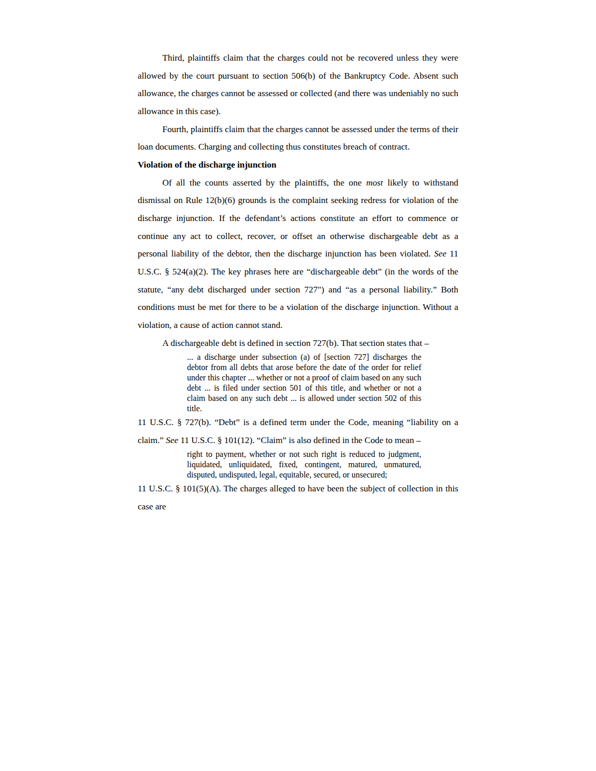Third, plaintiffs claim that the charges could not be recovered unless they were allowed by the court pursuant to section 506(b) of the Bankruptcy Code. Absent such allowance, the charges cannot be assessed or collected (and there was undeniably no such allowance in this case).
Fourth, plaintiffs claim that the charges cannot be assessed under the terms of their loan documents. Charging and collecting thus constitutes breach of contract.
Violation of the discharge injunction
Of all the counts asserted by the plaintiffs, the one most likely to withstand dismissal on Rule 12(b)(6) grounds is the complaint seeking redress for violation of the discharge injunction. If the defendant’s actions constitute an effort to commence or continue any act to collect, recover, or offset an otherwise dischargeable debt as a personal liability of the debtor, then the discharge injunction has been violated. See 11 U.S.C. § 524(a)(2). The key phrases here are “dischargeable debt” (in the words of the statute, “any debt discharged under section 727") and “as a personal liability.” Both conditions must be met for there to be a violation of the discharge injunction. Without a violation, a cause of action cannot stand.
A dischargeable debt is defined in section 727(b). That section states that –
... a discharge under subsection (a) of [section 727] discharges the debtor from all debts that arose before the date of the order for relief under this chapter ... whether or not a proof of claim based on any such debt ... is filed under section 501 of this title, and whether or not a claim based on any such debt ... is allowed under section 502 of this title.
11 U.S.C. § 727(b). “Debt” is a defined term under the Code, meaning “liability on a claim.” See 11 U.S.C. § 101(12). “Claim” is also defined in the Code to mean –
right to payment, whether or not such right is reduced to judgment, liquidated, unliquidated, fixed, contingent, matured, unmatured, disputed, undisputed, legal, equitable, secured, or unsecured;
11 U.S.C. § 101(5)(A). The charges alleged to have been the subject of collection in this case are